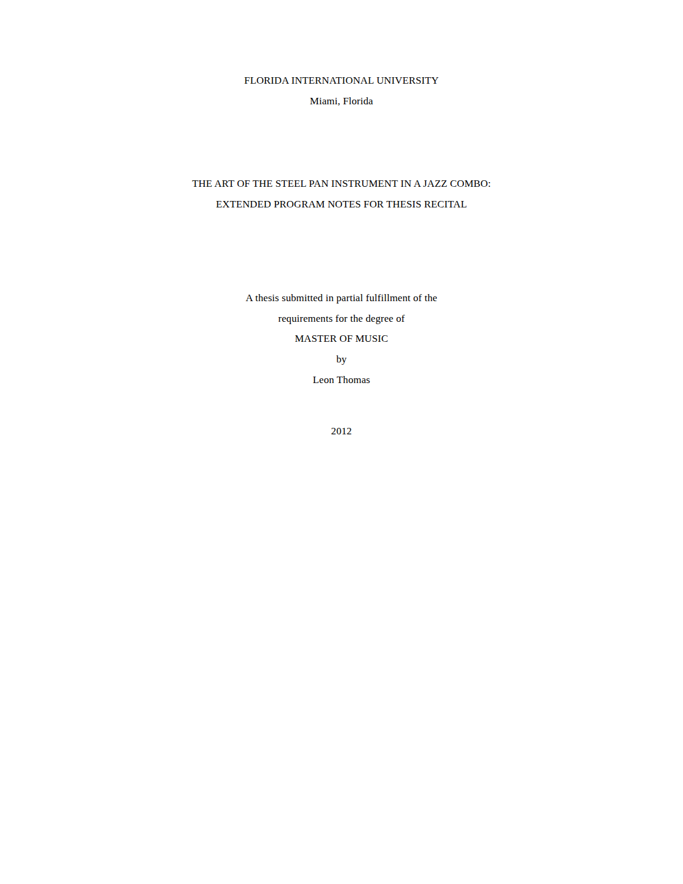Florida International University
Miami, Florida
The Art of the Steel Pan Instrument in a Jazz Combo:
Extended Program Notes for Thesis Recital
A thesis submitted in partial fulfillment of the
requirements for the degree of
Master of Music
by
Leon Thomas
2012